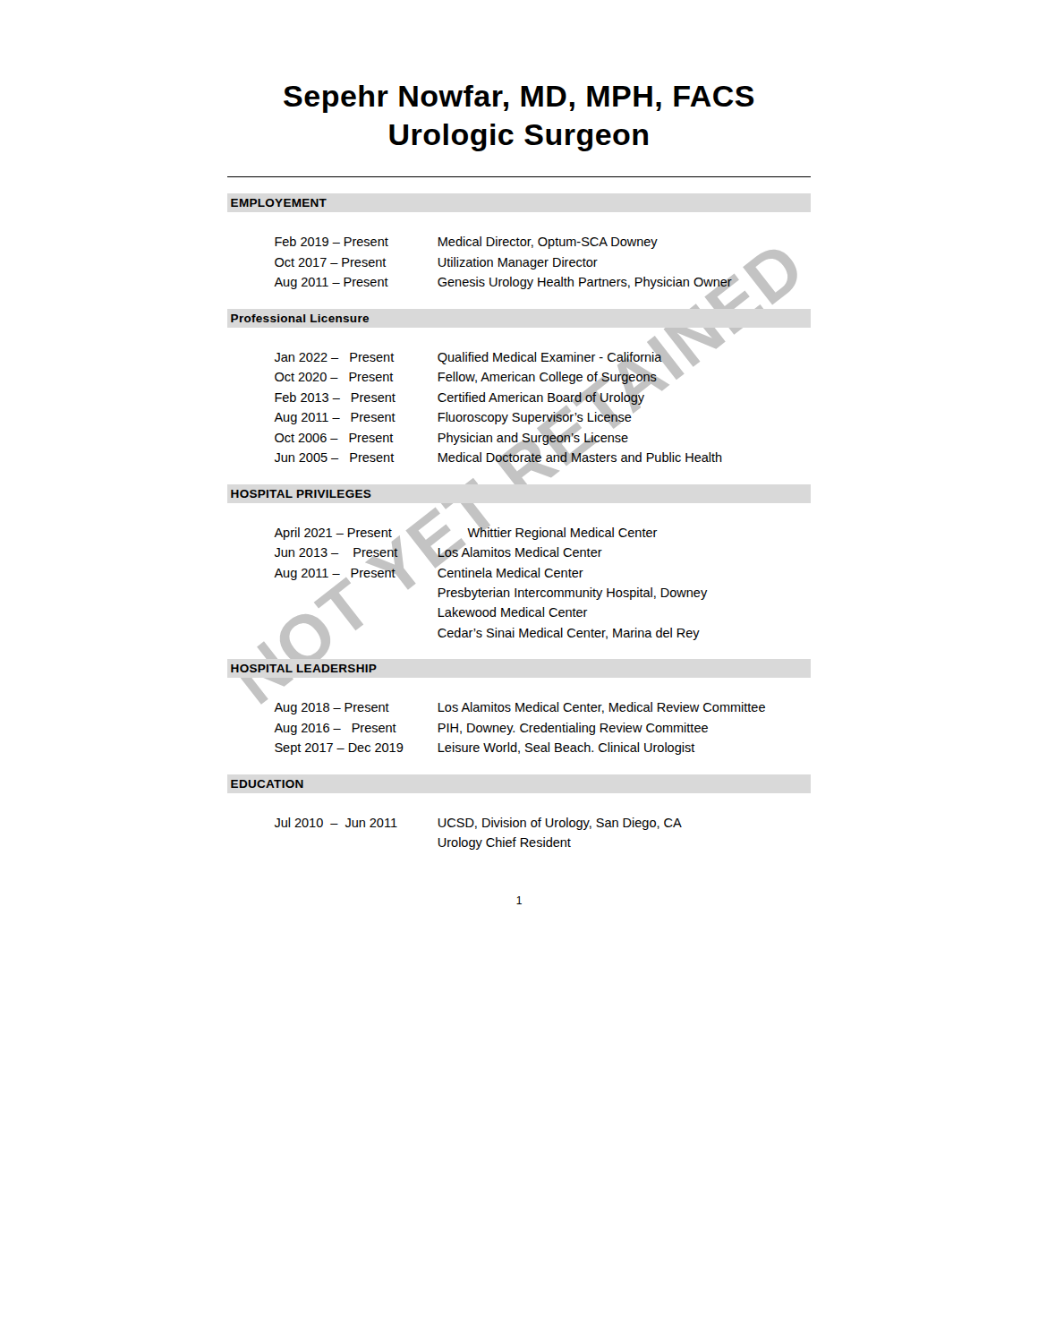NOT YET RETAINED
Sepehr Nowfar, MD, MPH, FACS Urologic Surgeon
EMPLOYEMENT
Feb 2019 – Present Medical Director, Optum-SCA Downey
Oct 2017 – Present Utilization Manager Director
Aug 2011 – Present Genesis Urology Health Partners, Physician Owner
Professional Licensure
Jan 2022 – Present Qualified Medical Examiner - California
Oct 2020 – Present Fellow, American College of Surgeons
Feb 2013 – Present Certified American Board of Urology
Aug 2011 – Present Fluoroscopy Supervisor’s License
Oct 2006 – Present Physician and Surgeon’s License
Jun 2005 – Present Medical Doctorate and Masters and Public Health
HOSPITAL PRIVILEGES
April 2021 – Present Whittier Regional Medical Center
Jun 2013 – Present Los Alamitos Medical Center
Aug 2011 – Present Centinela Medical Center
Presbyterian Intercommunity Hospital, Downey
Lakewood Medical Center
Cedar’s Sinai Medical Center, Marina del Rey
HOSPITAL LEADERSHIP
Aug 2018 – Present Los Alamitos Medical Center, Medical Review Committee
Aug 2016 – Present PIH, Downey. Credentialing Review Committee
Sept 2017 – Dec 2019 Leisure World, Seal Beach. Clinical Urologist
EDUCATION
Jul 2010 – Jun 2011 UCSD, Division of Urology, San Diego, CA
Urology Chief Resident
1